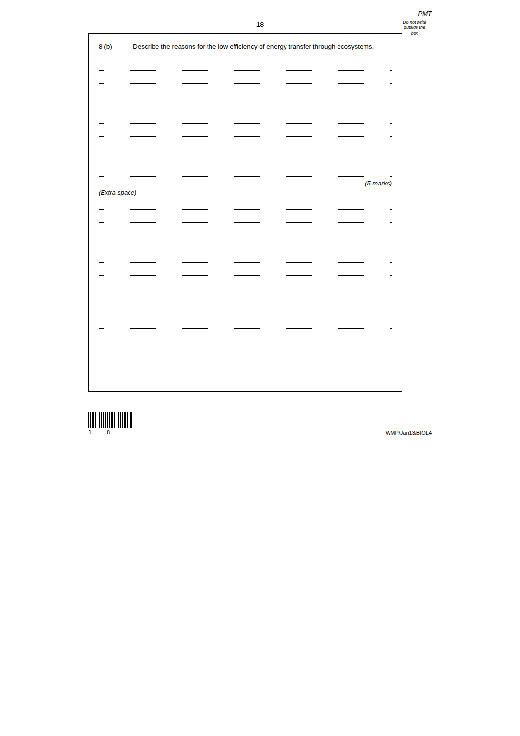PMT
18
Do not write
outside the
box
8 (b)
Describe the reasons for the low efficiency of energy transfer through ecosystems.
(5 marks)
(Extra space)
1 8
WMP/Jan13/BIOL4